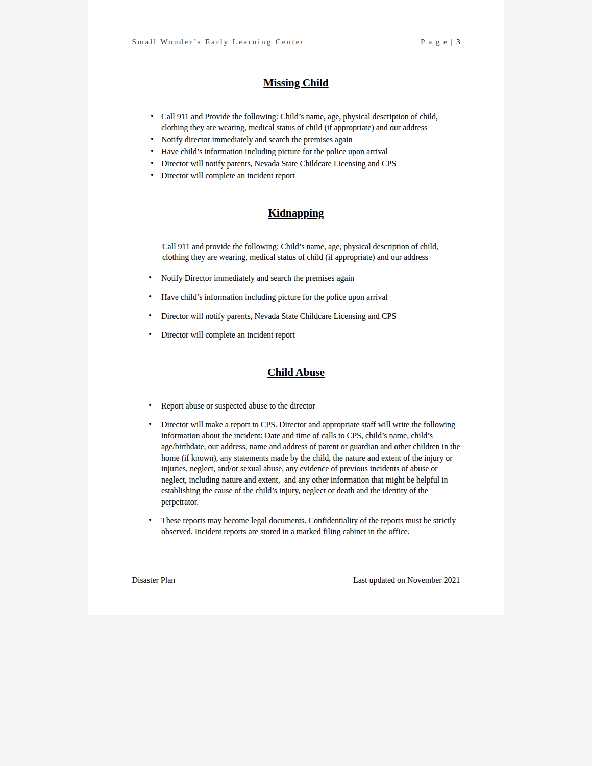Small Wonder’s Early Learning Center P a g e | 3
Missing Child
Call 911 and Provide the following: Child’s name, age, physical description of child, clothing they are wearing, medical status of child (if appropriate) and our address
Notify director immediately and search the premises again
Have child’s information including picture for the police upon arrival
Director will notify parents, Nevada State Childcare Licensing and CPS
Director will complete an incident report
Kidnapping
Call 911 and provide the following: Child’s name, age, physical description of child, clothing they are wearing, medical status of child (if appropriate) and our address
Notify Director immediately and search the premises again
Have child’s information including picture for the police upon arrival
Director will notify parents, Nevada State Childcare Licensing and CPS
Director will complete an incident report
Child Abuse
Report abuse or suspected abuse to the director
Director will make a report to CPS. Director and appropriate staff will write the following information about the incident: Date and time of calls to CPS, child’s name, child’s age/birthdate, our address, name and address of parent or guardian and other children in the home (if known), any statements made by the child, the nature and extent of the injury or injuries, neglect, and/or sexual abuse, any evidence of previous incidents of abuse or neglect, including nature and extent, and any other information that might be helpful in establishing the cause of the child’s injury, neglect or death and the identity of the perpetrator.
These reports may become legal documents. Confidentiality of the reports must be strictly observed. Incident reports are stored in a marked filing cabinet in the office.
Disaster Plan Last updated on November 2021